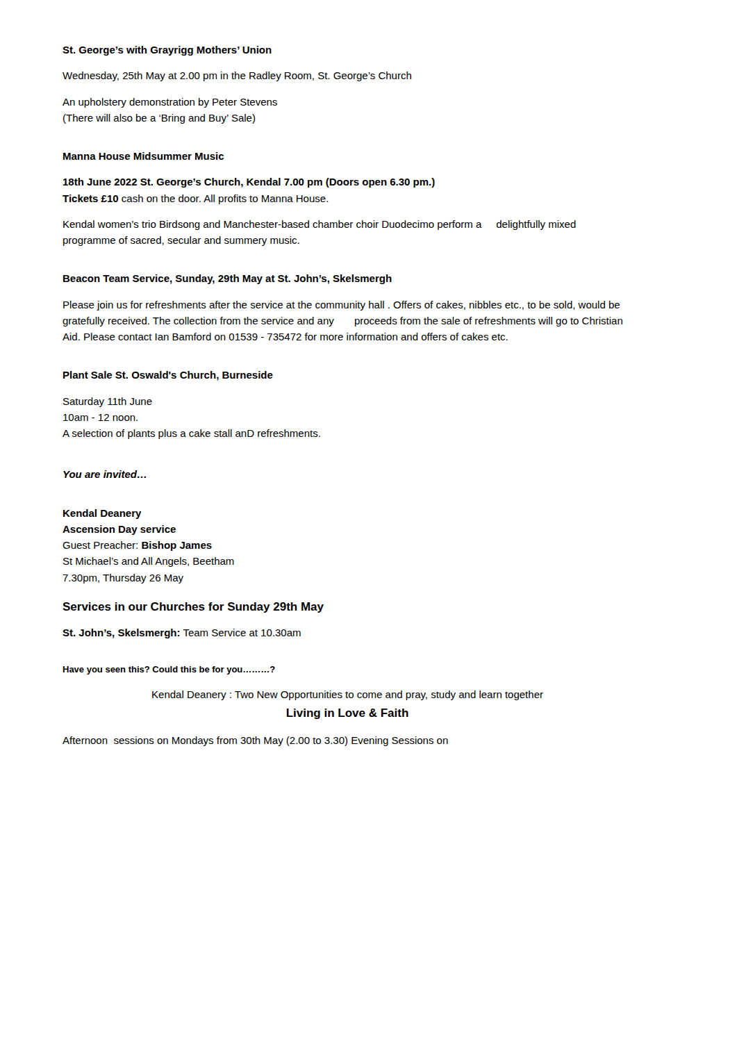St. George’s with Grayrigg Mothers’ Union
Wednesday, 25th May at 2.00 pm in the Radley Room, St. George’s Church
An upholstery demonstration by Peter Stevens
(There will also be a ‘Bring and Buy’ Sale)
Manna House Midsummer Music
18th June 2022 St. George’s Church, Kendal 7.00 pm (Doors open 6.30 pm.)
Tickets £10 cash on the door. All profits to Manna House.
Kendal women’s trio Birdsong and Manchester-based chamber choir Duodecimo perform a delightfully mixed programme of sacred, secular and summery music.
Beacon Team Service, Sunday, 29th May at St. John’s, Skelsmergh
Please join us for refreshments after the service at the community hall . Offers of cakes, nibbles etc., to be sold, would be gratefully received. The collection from the service and any proceeds from the sale of refreshments will go to Christian Aid. Please contact Ian Bamford on 01539 - 735472 for more information and offers of cakes etc.
Plant Sale St. Oswald's Church, Burneside
Saturday 11th June
10am - 12 noon.
A selection of plants plus a cake stall anD refreshments.
You are invited…
Kendal Deanery
Ascension Day service
Guest Preacher: Bishop James
St Michael’s and All Angels, Beetham
7.30pm, Thursday 26 May
Services in our Churches for Sunday 29th May
St. John’s, Skelsmergh: Team Service at 10.30am
Have you seen this? Could this be for you………?
Kendal Deanery : Two New Opportunities to come and pray, study and learn together
Living in Love & Faith
Afternoon sessions on Mondays from 30th May (2.00 to 3.30) Evening Sessions on